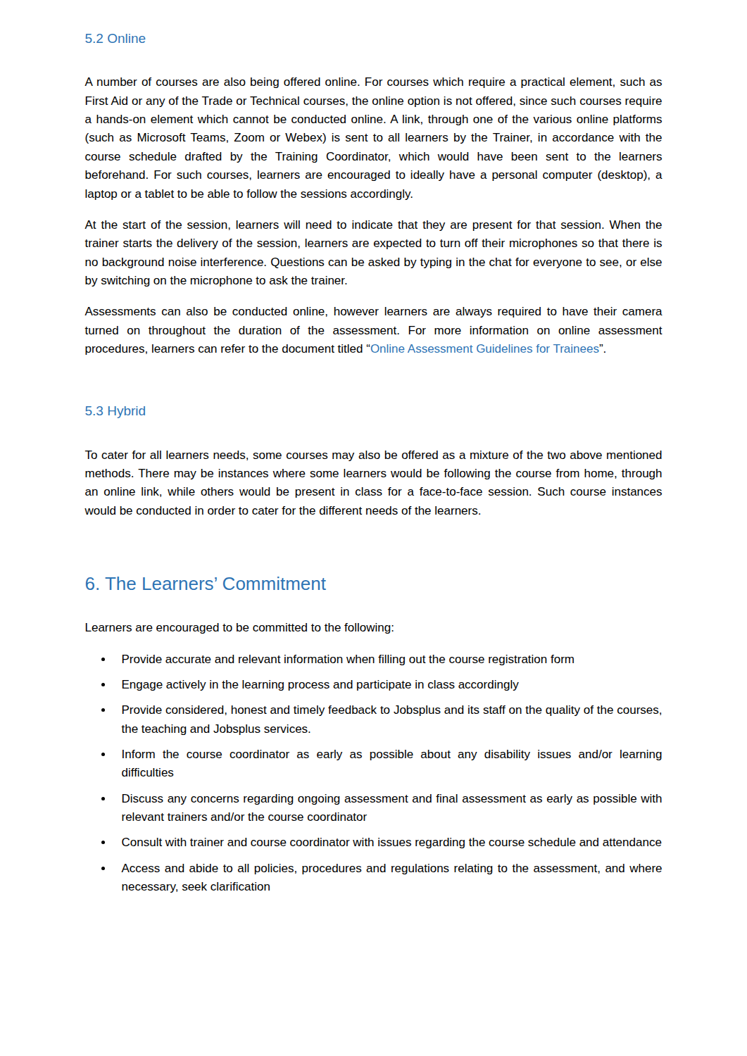5.2 Online
A number of courses are also being offered online. For courses which require a practical element, such as First Aid or any of the Trade or Technical courses, the online option is not offered, since such courses require a hands-on element which cannot be conducted online. A link, through one of the various online platforms (such as Microsoft Teams, Zoom or Webex) is sent to all learners by the Trainer, in accordance with the course schedule drafted by the Training Coordinator, which would have been sent to the learners beforehand. For such courses, learners are encouraged to ideally have a personal computer (desktop), a laptop or a tablet to be able to follow the sessions accordingly.
At the start of the session, learners will need to indicate that they are present for that session. When the trainer starts the delivery of the session, learners are expected to turn off their microphones so that there is no background noise interference. Questions can be asked by typing in the chat for everyone to see, or else by switching on the microphone to ask the trainer.
Assessments can also be conducted online, however learners are always required to have their camera turned on throughout the duration of the assessment. For more information on online assessment procedures, learners can refer to the document titled “Online Assessment Guidelines for Trainees”.
5.3 Hybrid
To cater for all learners needs, some courses may also be offered as a mixture of the two above mentioned methods. There may be instances where some learners would be following the course from home, through an online link, while others would be present in class for a face-to-face session. Such course instances would be conducted in order to cater for the different needs of the learners.
6. The Learners’ Commitment
Learners are encouraged to be committed to the following:
Provide accurate and relevant information when filling out the course registration form
Engage actively in the learning process and participate in class accordingly
Provide considered, honest and timely feedback to Jobsplus and its staff on the quality of the courses, the teaching and Jobsplus services.
Inform the course coordinator as early as possible about any disability issues and/or learning difficulties
Discuss any concerns regarding ongoing assessment and final assessment as early as possible with relevant trainers and/or the course coordinator
Consult with trainer and course coordinator with issues regarding the course schedule and attendance
Access and abide to all policies, procedures and regulations relating to the assessment, and where necessary, seek clarification